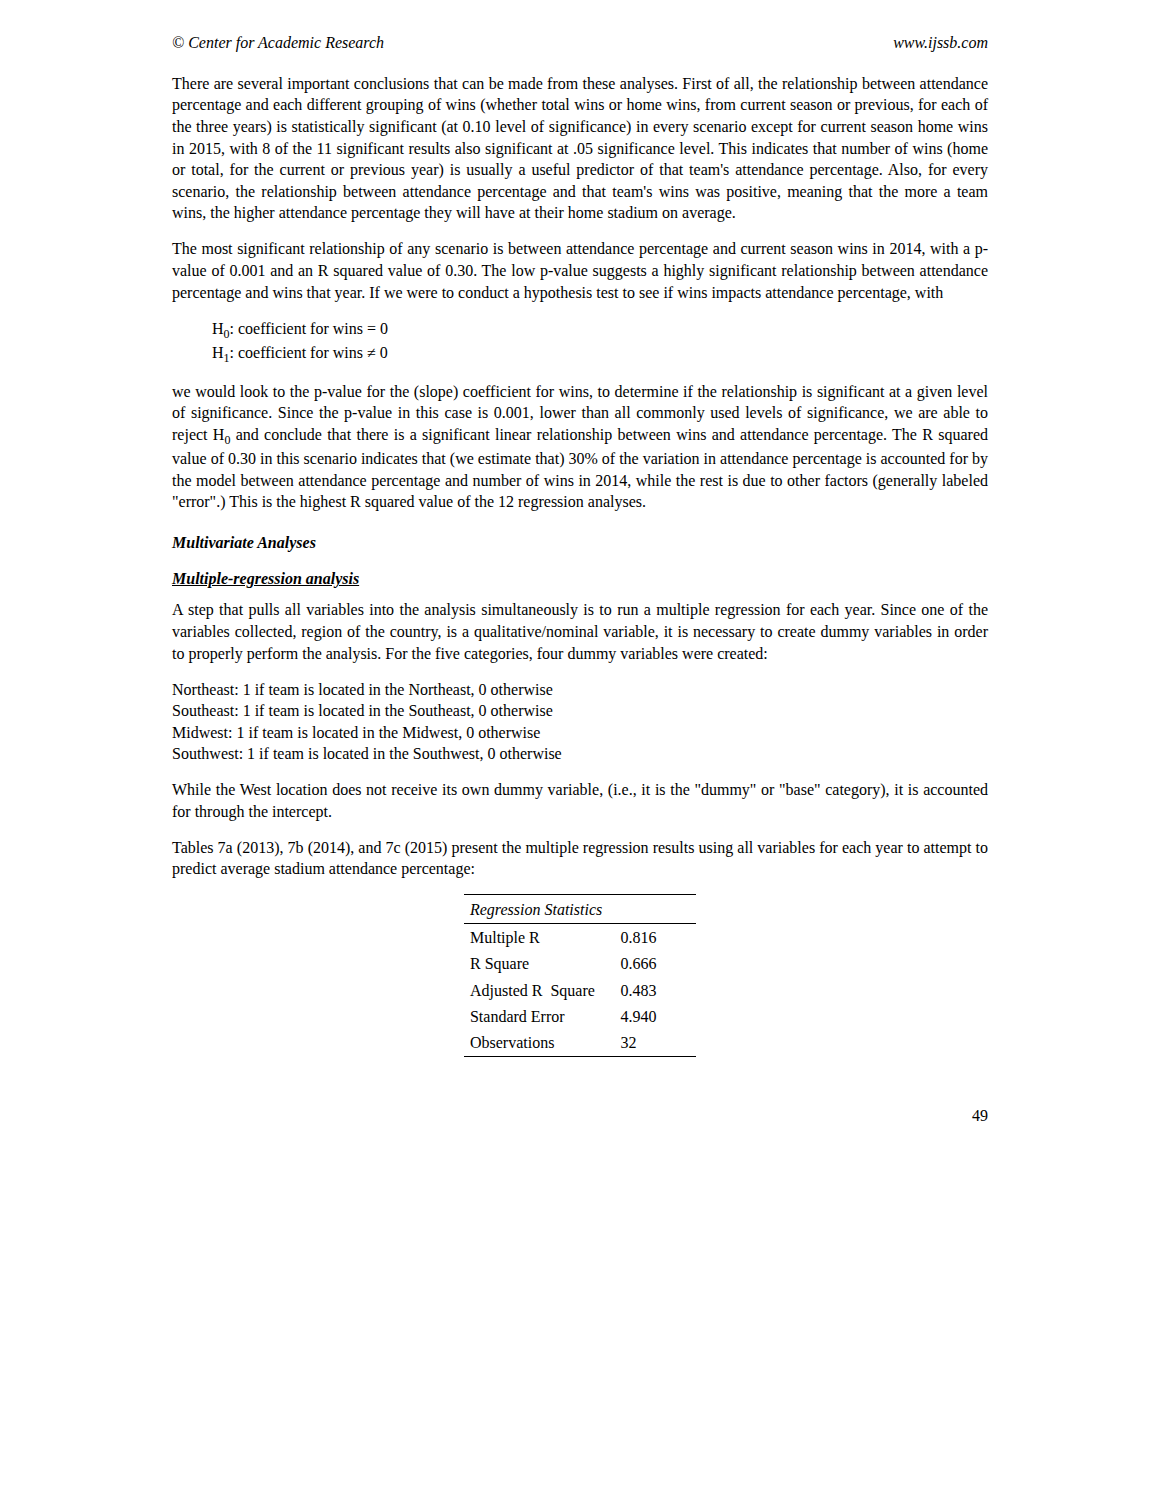© Center for Academic Research www.ijssb.com
There are several important conclusions that can be made from these analyses. First of all, the relationship between attendance percentage and each different grouping of wins (whether total wins or home wins, from current season or previous, for each of the three years) is statistically significant (at 0.10 level of significance) in every scenario except for current season home wins in 2015, with 8 of the 11 significant results also significant at .05 significance level. This indicates that number of wins (home or total, for the current or previous year) is usually a useful predictor of that team's attendance percentage. Also, for every scenario, the relationship between attendance percentage and that team's wins was positive, meaning that the more a team wins, the higher attendance percentage they will have at their home stadium on average.
The most significant relationship of any scenario is between attendance percentage and current season wins in 2014, with a p-value of 0.001 and an R squared value of 0.30. The low p-value suggests a highly significant relationship between attendance percentage and wins that year. If we were to conduct a hypothesis test to see if wins impacts attendance percentage, with
H0: coefficient for wins = 0
H1: coefficient for wins ≠ 0
we would look to the p-value for the (slope) coefficient for wins, to determine if the relationship is significant at a given level of significance. Since the p-value in this case is 0.001, lower than all commonly used levels of significance, we are able to reject H0 and conclude that there is a significant linear relationship between wins and attendance percentage. The R squared value of 0.30 in this scenario indicates that (we estimate that) 30% of the variation in attendance percentage is accounted for by the model between attendance percentage and number of wins in 2014, while the rest is due to other factors (generally labeled "error".) This is the highest R squared value of the 12 regression analyses.
Multivariate Analyses
Multiple-regression analysis
A step that pulls all variables into the analysis simultaneously is to run a multiple regression for each year. Since one of the variables collected, region of the country, is a qualitative/nominal variable, it is necessary to create dummy variables in order to properly perform the analysis. For the five categories, four dummy variables were created:
Northeast: 1 if team is located in the Northeast, 0 otherwise
Southeast: 1 if team is located in the Southeast, 0 otherwise
Midwest: 1 if team is located in the Midwest, 0 otherwise
Southwest: 1 if team is located in the Southwest, 0 otherwise
While the West location does not receive its own dummy variable, (i.e., it is the "dummy" or "base" category), it is accounted for through the intercept.
Tables 7a (2013), 7b (2014), and 7c (2015) present the multiple regression results using all variables for each year to attempt to predict average stadium attendance percentage:
Regression Statistics
| Multiple R | 0.816 |
| R Square | 0.666 |
| Adjusted R Square | 0.483 |
| Standard Error | 4.940 |
| Observations | 32 |
49